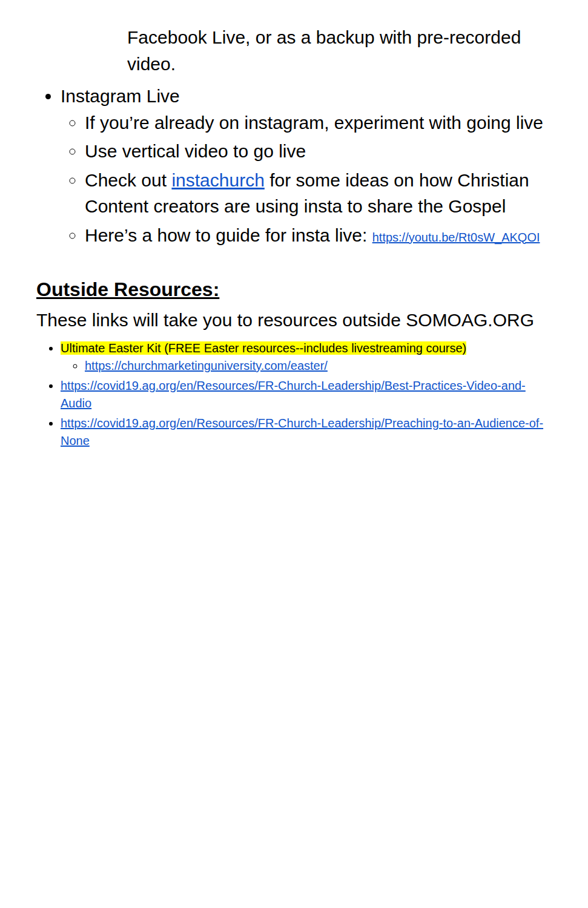Facebook Live, or as a backup with pre-recorded video.
Instagram Live
If you’re already on instagram, experiment with going live
Use vertical video to go live
Check out instachurch for some ideas on how Christian Content creators are using insta to share the Gospel
Here’s a how to guide for insta live: https://youtu.be/Rt0sW_AKQOI
Outside Resources:
These links will take you to resources outside SOMOAG.ORG
Ultimate Easter Kit (FREE Easter resources--includes livestreaming course)
https://churchmarketinguniversity.com/easter/
https://covid19.ag.org/en/Resources/FR-Church-Leadership/Best-Practices-Video-and-Audio
https://covid19.ag.org/en/Resources/FR-Church-Leadership/Preaching-to-an-Audience-of-None